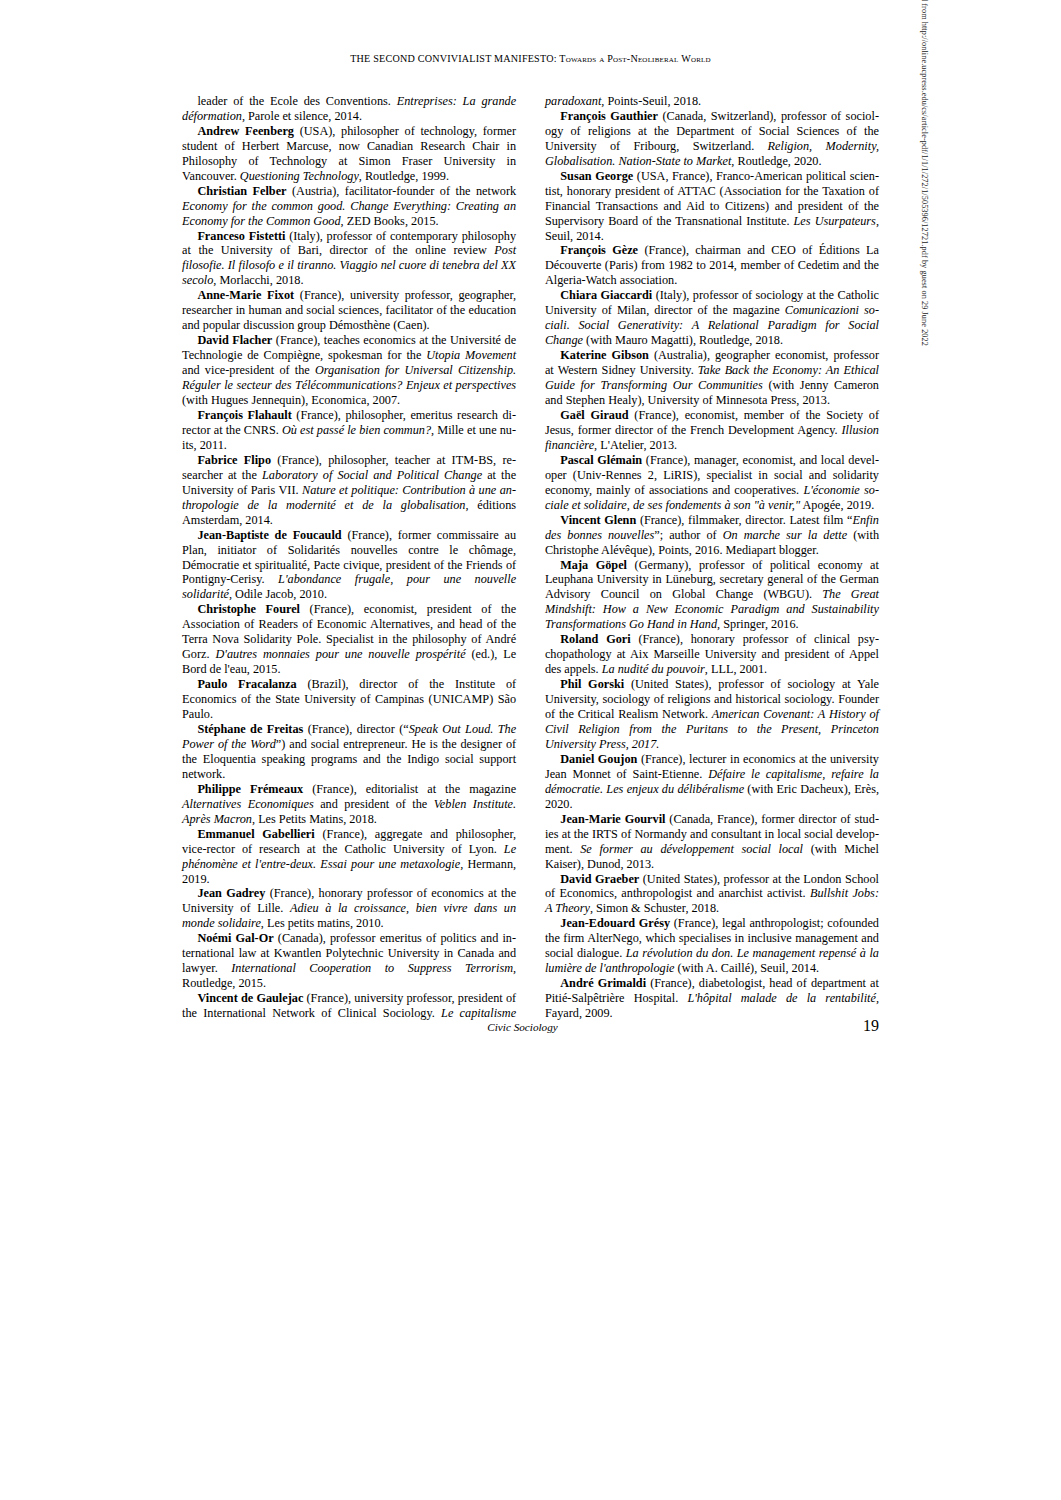The Second Convivialist Manifesto: Towards a Post-Neoliberal World
leader of the Ecole des Conventions. Entreprises: La grande déformation, Parole et silence, 2014.
Andrew Feenberg (USA), philosopher of technology, former student of Herbert Marcuse, now Canadian Research Chair in Philosophy of Technology at Simon Fraser University in Vancouver. Questioning Technology, Routledge, 1999.
Christian Felber (Austria), facilitator-founder of the network Economy for the common good. Change Everything: Creating an Economy for the Common Good, ZED Books, 2015.
Franceso Fistetti (Italy), professor of contemporary philosophy at the University of Bari, director of the online review Post filosofie. Il filosofo e il tiranno. Viaggio nel cuore di tenebra del XX secolo, Morlacchi, 2018.
Anne-Marie Fixot (France), university professor, geographer, researcher in human and social sciences, facilitator of the education and popular discussion group Démosthène (Caen).
David Flacher (France), teaches economics at the Université de Technologie de Compiègne, spokesman for the Utopia Movement and vice-president of the Organisation for Universal Citizenship. Réguler le secteur des Télécommunications? Enjeux et perspectives (with Hugues Jennequin), Economica, 2007.
François Flahault (France), philosopher, emeritus research director at the CNRS. Où est passé le bien commun?, Mille et une nuits, 2011.
Fabrice Flipo (France), philosopher, teacher at ITM-BS, researcher at the Laboratory of Social and Political Change at the University of Paris VII. Nature et politique: Contribution à une anthropologie de la modernité et de la globalisation, éditions Amsterdam, 2014.
Jean-Baptiste de Foucauld (France), former commissaire au Plan, initiator of Solidarités nouvelles contre le chômage, Démocratie et spiritualité, Pacte civique, president of the Friends of Pontigny-Cerisy. L'abondance frugale, pour une nouvelle solidarité, Odile Jacob, 2010.
Christophe Fourel (France), economist, president of the Association of Readers of Economic Alternatives, and head of the Terra Nova Solidarity Pole. Specialist in the philosophy of André Gorz. D'autres monnaies pour une nouvelle prospérité (ed.), Le Bord de l'eau, 2015.
Paulo Fracalanza (Brazil), director of the Institute of Economics of the State University of Campinas (UNICAMP) São Paulo.
Stéphane de Freitas (France), director (“Speak Out Loud. The Power of the Word”) and social entrepreneur. He is the designer of the Eloquentia speaking programs and the Indigo social support network.
Philippe Frémeaux (France), editorialist at the magazine Alternatives Economiques and president of the Veblen Institute. Après Macron, Les Petits Matins, 2018.
Emmanuel Gabellieri (France), aggregate and philosopher, vice-rector of research at the Catholic University of Lyon. Le phénomène et l'entre-deux. Essai pour une metaxologie, Hermann, 2019.
Jean Gadrey (France), honorary professor of economics at the University of Lille. Adieu à la croissance, bien vivre dans un monde solidaire, Les petits matins, 2010.
Noémi Gal-Or (Canada), professor emeritus of politics and international law at Kwantlen Polytechnic University in Canada and lawyer. International Cooperation to Suppress Terrorism, Routledge, 2015.
Vincent de Gaulejac (France), university professor, president of the International Network of Clinical Sociology. Le capitalisme paradoxant, Points-Seuil, 2018.
François Gauthier (Canada, Switzerland), professor of sociology of religions at the Department of Social Sciences of the University of Fribourg, Switzerland. Religion, Modernity, Globalisation. Nation-State to Market, Routledge, 2020.
Susan George (USA, France), Franco-American political scientist, honorary president of ATTAC (Association for the Taxation of Financial Transactions and Aid to Citizens) and president of the Supervisory Board of the Transnational Institute. Les Usurpateurs, Seuil, 2014.
François Gèze (France), chairman and CEO of Éditions La Découverte (Paris) from 1982 to 2014, member of Cedetim and the Algeria-Watch association.
Chiara Giaccardi (Italy), professor of sociology at the Catholic University of Milan, director of the magazine Comunicazioni sociali. Social Generativity: A Relational Paradigm for Social Change (with Mauro Magatti), Routledge, 2018.
Katerine Gibson (Australia), geographer economist, professor at Western Sidney University. Take Back the Economy: An Ethical Guide for Transforming Our Communities (with Jenny Cameron and Stephen Healy), University of Minnesota Press, 2013.
Gaël Giraud (France), economist, member of the Society of Jesus, former director of the French Development Agency. Illusion financière, L'Atelier, 2013.
Pascal Glémain (France), manager, economist, and local developer (Univ-Rennes 2, LiRIS), specialist in social and solidarity economy, mainly of associations and cooperatives. L'économie sociale et solidaire, de ses fondements à son "à venir," Apogée, 2019.
Vincent Glenn (France), filmmaker, director. Latest film “Enfin des bonnes nouvelles”; author of On marche sur la dette (with Christophe Alévêque), Points, 2016. Mediapart blogger.
Maja Göpel (Germany), professor of political economy at Leuphana University in Lüneburg, secretary general of the German Advisory Council on Global Change (WBGU). The Great Mindshift: How a New Economic Paradigm and Sustainability Transformations Go Hand in Hand, Springer, 2016.
Roland Gori (France), honorary professor of clinical psychopathology at Aix Marseille University and president of Appel des appels. La nudité du pouvoir, LLL, 2001.
Phil Gorski (United States), professor of sociology at Yale University, sociology of religions and historical sociology. Founder of the Critical Realism Network. American Covenant: A History of Civil Religion from the Puritans to the Present, Princeton University Press, 2017.
Daniel Goujon (France), lecturer in economics at the university Jean Monnet of Saint-Etienne. Défaire le capitalisme, refaire la démocratie. Les enjeux du délibéralisme (with Eric Dacheux), Erès, 2020.
Jean-Marie Gourvil (Canada, France), former director of studies at the IRTS of Normandy and consultant in local social development. Se former au développement social local (with Michel Kaiser), Dunod, 2013.
David Graeber (United States), professor at the London School of Economics, anthropologist and anarchist activist. Bullshit Jobs: A Theory, Simon & Schuster, 2018.
Jean-Edouard Grésy (France), legal anthropologist; cofounded the firm AlterNego, which specialises in inclusive management and social dialogue. La révolution du don. Le management repensé à la lumière de l'anthropologie (with A. Caillé), Seuil, 2014.
André Grimaldi (France), diabetologist, head of department at Pitié-Salpêtrière Hospital. L'hôpital malade de la rentabilité, Fayard, 2009.
Downloaded from http://online.ucpress.edu/cs/article-pdf/1/1/1/272/1/505396/12721.pdf by guest on 29 June 2022
Civic Sociology 19